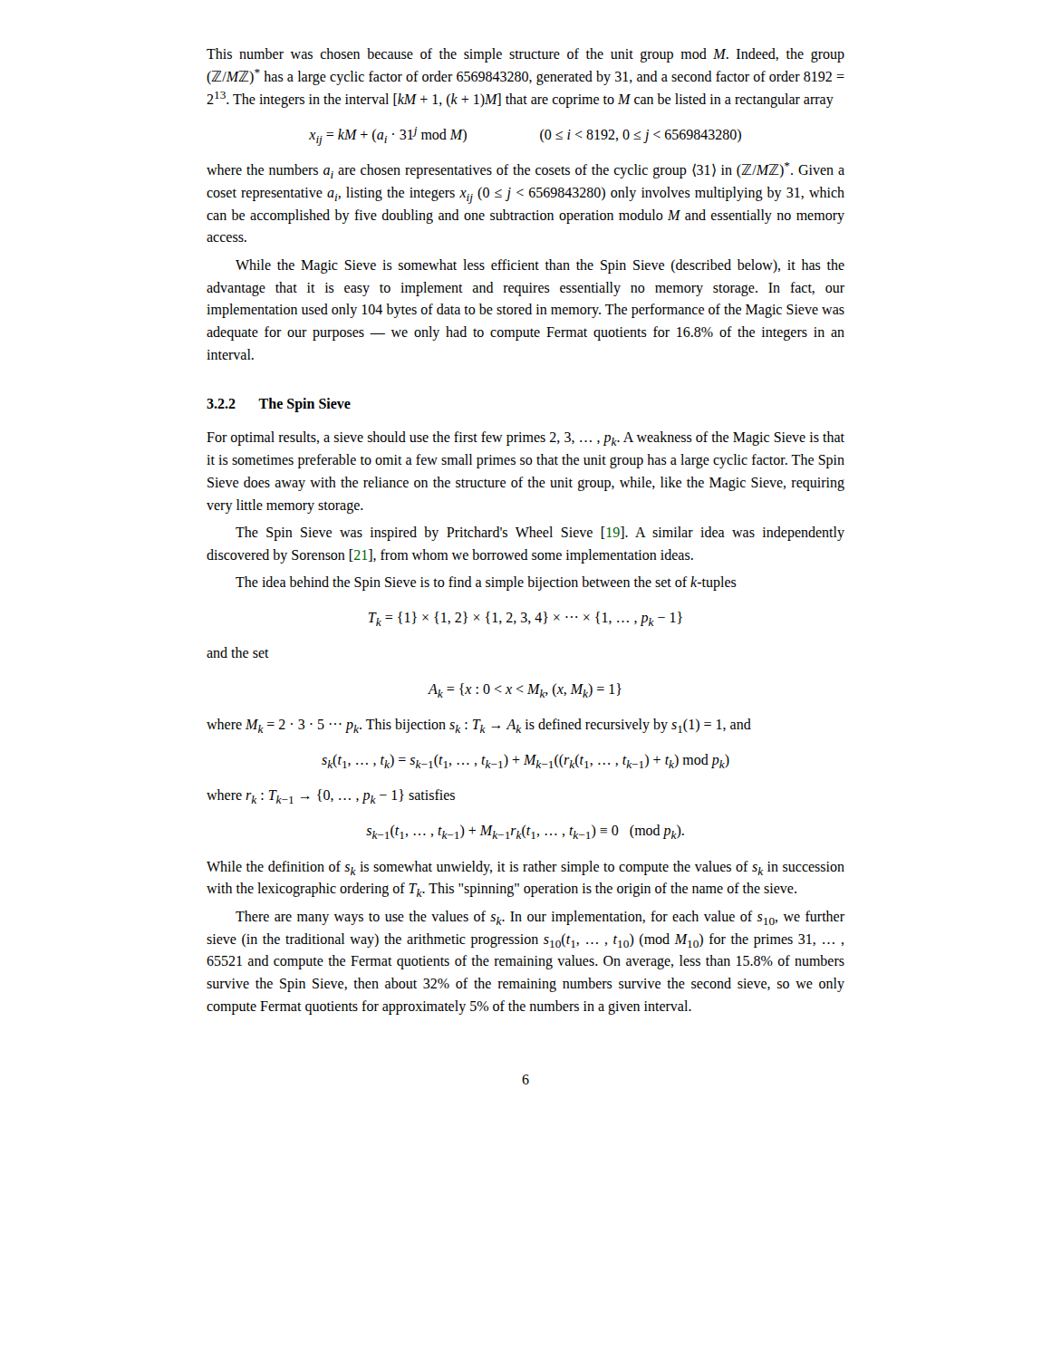This number was chosen because of the simple structure of the unit group mod M. Indeed, the group (ℤ/Mℤ)* has a large cyclic factor of order 6569843280, generated by 31, and a second factor of order 8192 = 213. The integers in the interval [kM + 1, (k + 1)M] that are coprime to M can be listed in a rectangular array
xij = kM + (ai · 31j mod M)(0 ≤ i < 8192, 0 ≤ j < 6569843280)
where the numbers ai are chosen representatives of the cosets of the cyclic group ⟨31⟩ in (ℤ/Mℤ)*. Given a coset representative ai, listing the integers xij (0 ≤ j < 6569843280) only involves multiplying by 31, which can be accomplished by five doubling and one subtraction operation modulo M and essentially no memory access.
While the Magic Sieve is somewhat less efficient than the Spin Sieve (described below), it has the advantage that it is easy to implement and requires essentially no memory storage. In fact, our implementation used only 104 bytes of data to be stored in memory. The performance of the Magic Sieve was adequate for our purposes — we only had to compute Fermat quotients for 16.8% of the integers in an interval.
3.2.2 The Spin Sieve
For optimal results, a sieve should use the first few primes 2, 3, … , pk. A weakness of the Magic Sieve is that it is sometimes preferable to omit a few small primes so that the unit group has a large cyclic factor. The Spin Sieve does away with the reliance on the structure of the unit group, while, like the Magic Sieve, requiring very little memory storage.
The Spin Sieve was inspired by Pritchard's Wheel Sieve [19]. A similar idea was independently discovered by Sorenson [21], from whom we borrowed some implementation ideas.
The idea behind the Spin Sieve is to find a simple bijection between the set of k-tuples
Tk = {1} × {1, 2} × {1, 2, 3, 4} × ··· × {1, … , pk − 1}
and the set
Ak = {x : 0 < x < Mk, (x, Mk) = 1}
where Mk = 2 · 3 · 5 ··· pk. This bijection sk : Tk → Ak is defined recursively by s1(1) = 1, and
sk(t1, … , tk) = sk−1(t1, … , tk−1) + Mk−1((rk(t1, … , tk−1) + tk) mod pk)
where rk : Tk−1 → {0, … , pk − 1} satisfies
sk−1(t1, … , tk−1) + Mk−1rk(t1, … , tk−1) ≡ 0 (mod pk).
While the definition of sk is somewhat unwieldy, it is rather simple to compute the values of sk in succession with the lexicographic ordering of Tk. This "spinning" operation is the origin of the name of the sieve.
There are many ways to use the values of sk. In our implementation, for each value of s10, we further sieve (in the traditional way) the arithmetic progression s10(t1, … , t10) (mod M10) for the primes 31, … , 65521 and compute the Fermat quotients of the remaining values. On average, less than 15.8% of numbers survive the Spin Sieve, then about 32% of the remaining numbers survive the second sieve, so we only compute Fermat quotients for approximately 5% of the numbers in a given interval.
6